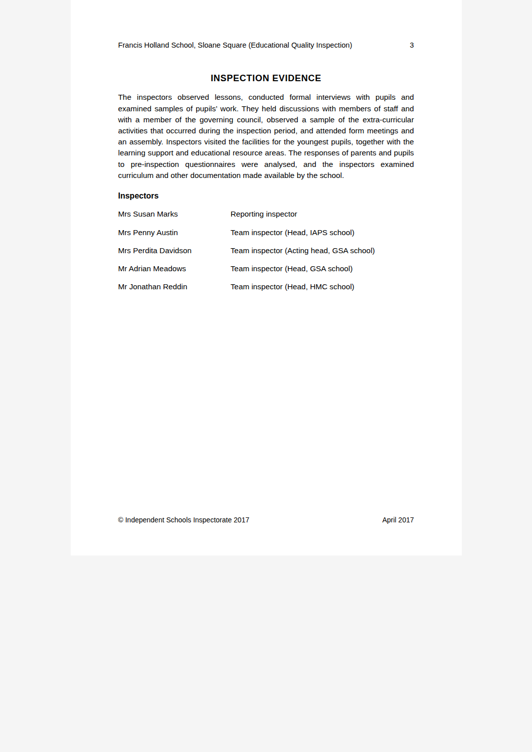Francis Holland School, Sloane Square (Educational Quality Inspection)
3
INSPECTION EVIDENCE
The inspectors observed lessons, conducted formal interviews with pupils and examined samples of pupils’ work. They held discussions with members of staff and with a member of the governing council, observed a sample of the extra-curricular activities that occurred during the inspection period, and attended form meetings and an assembly. Inspectors visited the facilities for the youngest pupils, together with the learning support and educational resource areas. The responses of parents and pupils to pre-inspection questionnaires were analysed, and the inspectors examined curriculum and other documentation made available by the school.
Inspectors
| Mrs Susan Marks | Reporting inspector |
| Mrs Penny Austin | Team inspector (Head, IAPS school) |
| Mrs Perdita Davidson | Team inspector (Acting head, GSA school) |
| Mr Adrian Meadows | Team inspector (Head, GSA school) |
| Mr Jonathan Reddin | Team inspector (Head, HMC school) |
© Independent Schools Inspectorate 2017
April 2017